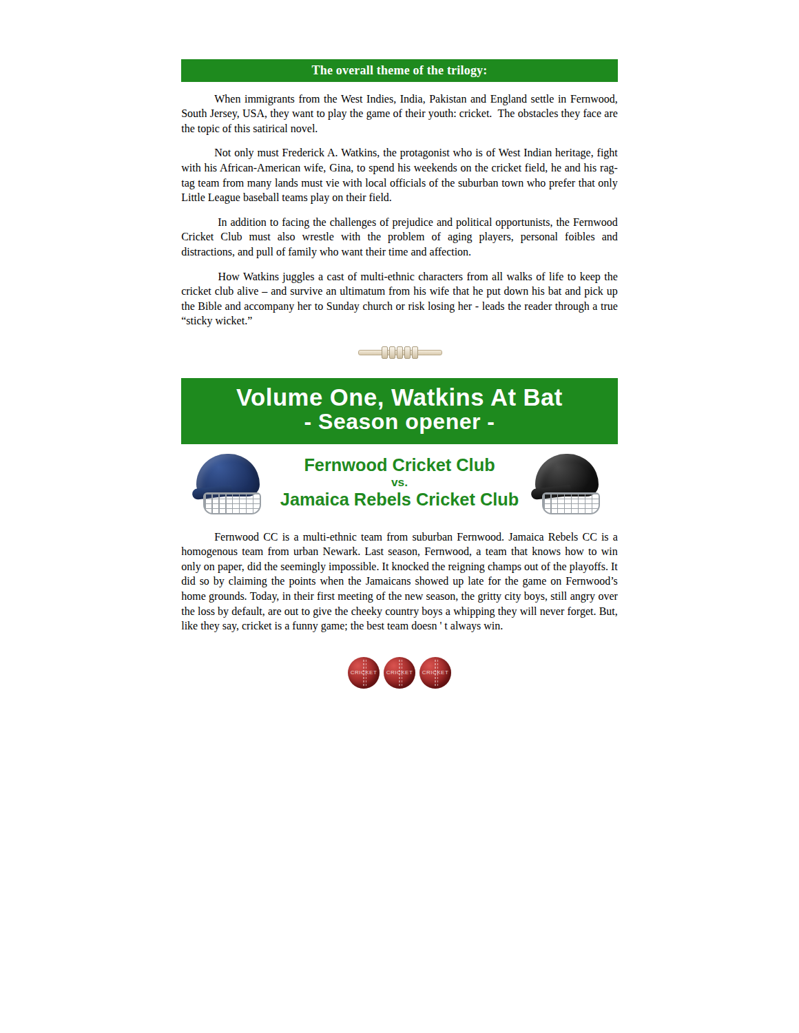The overall theme of the trilogy:
When immigrants from the West Indies, India, Pakistan and England settle in Fernwood, South Jersey, USA, they want to play the game of their youth: cricket. The obstacles they face are the topic of this satirical novel.
Not only must Frederick A. Watkins, the protagonist who is of West Indian heritage, fight with his African-American wife, Gina, to spend his weekends on the cricket field, he and his rag-tag team from many lands must vie with local officials of the suburban town who prefer that only Little League baseball teams play on their field.
In addition to facing the challenges of prejudice and political opportunists, the Fernwood Cricket Club must also wrestle with the problem of aging players, personal foibles and distractions, and pull of family who want their time and affection.
How Watkins juggles a cast of multi-ethnic characters from all walks of life to keep the cricket club alive – and survive an ultimatum from his wife that he put down his bat and pick up the Bible and accompany her to Sunday church or risk losing her - leads the reader through a true “sticky wicket.”
Volume One, Watkins At Bat
- Season opener -
Fernwood Cricket Club
vs.
Jamaica Rebels Cricket Club
Fernwood CC is a multi-ethnic team from suburban Fernwood. Jamaica Rebels CC is a homogenous team from urban Newark. Last season, Fernwood, a team that knows how to win only on paper, did the seemingly impossible. It knocked the reigning champs out of the playoffs. It did so by claiming the points when the Jamaicans showed up late for the game on Fernwood’s home grounds. Today, in their first meeting of the new season, the gritty city boys, still angry over the loss by default, are out to give the cheeky country boys a whipping they will never forget. But, like they say, cricket is a funny game; the best team doesn ' t always win.
CRICKET
CRICKET
CRICKET